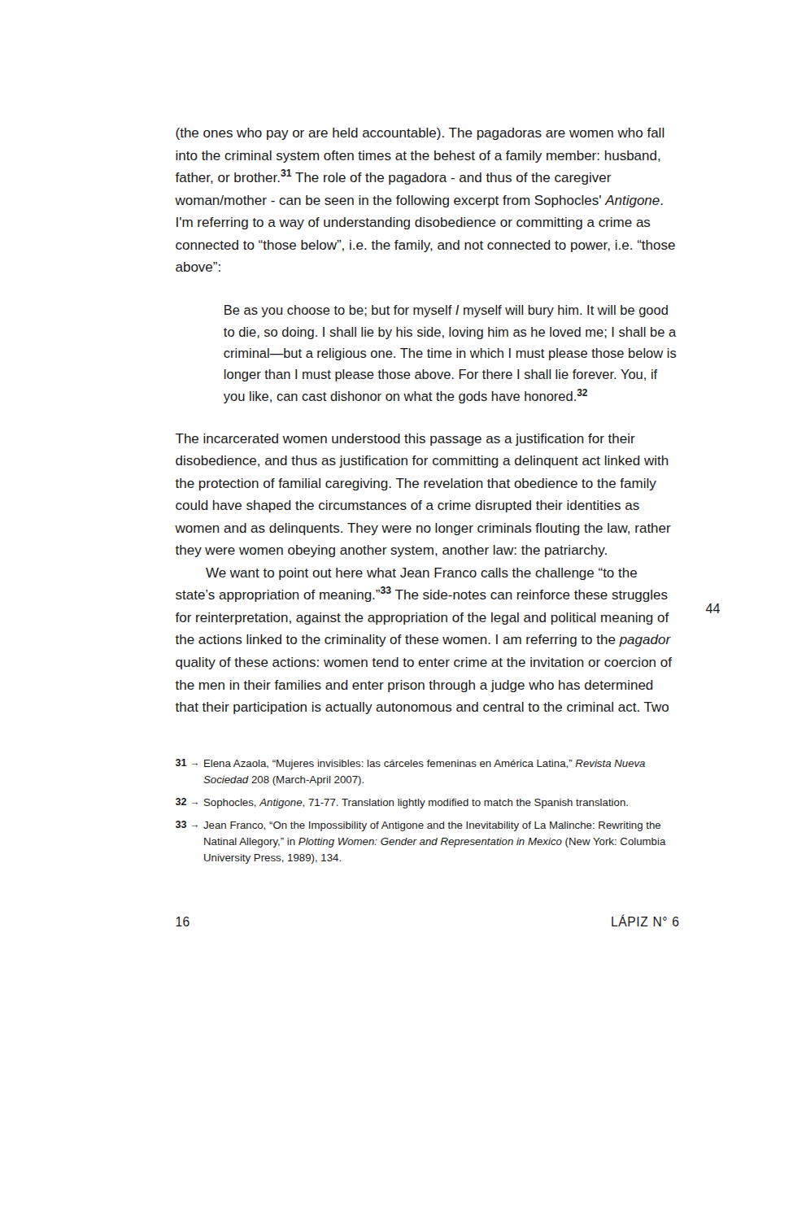44
(the ones who pay or are held accountable). The pagadoras are women who fall into the criminal system often times at the behest of a family member: husband, father, or brother.31 The role of the pagadora - and thus of the caregiver woman/mother - can be seen in the following excerpt from Sophocles' Antigone. I'm referring to a way of understanding disobedience or committing a crime as connected to “those below”, i.e. the family, and not connected to power, i.e. “those above”:
Be as you choose to be; but for myself I myself will bury him. It will be good to die, so doing. I shall lie by his side, loving him as he loved me; I shall be a criminal—but a religious one. The time in which I must please those below is longer than I must please those above. For there I shall lie forever. You, if you like, can cast dishonor on what the gods have honored.32
The incarcerated women understood this passage as a justification for their disobedience, and thus as justification for committing a delinquent act linked with the protection of familial caregiving. The revelation that obedience to the family could have shaped the circumstances of a crime disrupted their identities as women and as delinquents. They were no longer criminals flouting the law, rather they were women obeying another system, another law: the patriarchy.
We want to point out here what Jean Franco calls the challenge “to the state’s appropriation of meaning.”33 The side-notes can reinforce these struggles for reinterpretation, against the appropriation of the legal and political meaning of the actions linked to the criminality of these women. I am referring to the pagador quality of these actions: women tend to enter crime at the invitation or coercion of the men in their families and enter prison through a judge who has determined that their participation is actually autonomous and central to the criminal act. Two
31 → Elena Azaola, “Mujeres invisibles: las cárceles femeninas en América Latina,” Revista Nueva Sociedad 208 (March-April 2007).
32 → Sophocles, Antigone, 71-77. Translation lightly modified to match the Spanish translation.
33 → Jean Franco, “On the Impossibility of Antigone and the Inevitability of La Malinche: Rewriting the Natinal Allegory,” in Plotting Women: Gender and Representation in Mexico (New York: Columbia University Press, 1989), 134.
16 LÁPIZ N° 6